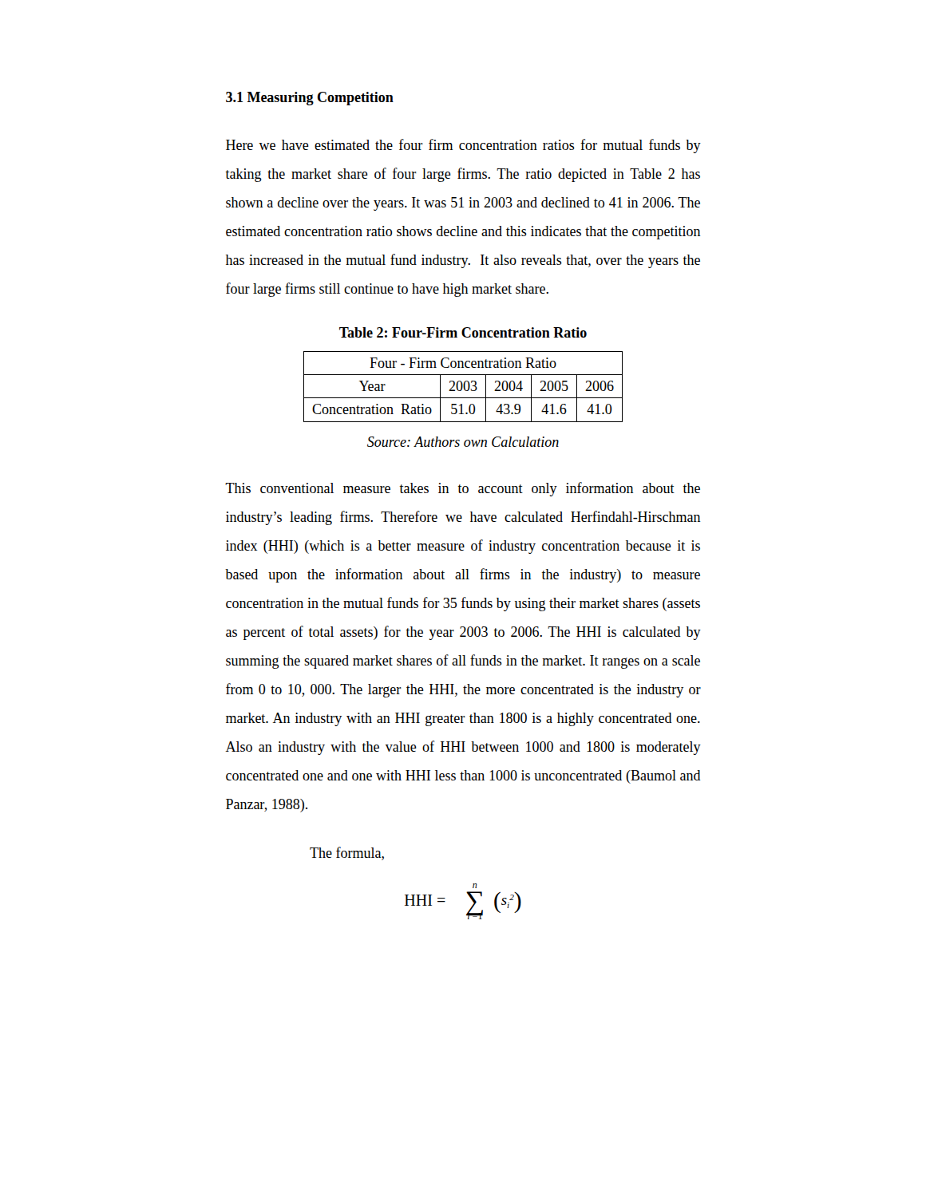3.1 Measuring Competition
Here we have estimated the four firm concentration ratios for mutual funds by taking the market share of four large firms. The ratio depicted in Table 2 has shown a decline over the years. It was 51 in 2003 and declined to 41 in 2006. The estimated concentration ratio shows decline and this indicates that the competition has increased in the mutual fund industry. It also reveals that, over the years the four large firms still continue to have high market share.
Table 2: Four-Firm Concentration Ratio
| Four - Firm Concentration Ratio |
| Year | 2003 | 2004 | 2005 | 2006 |
| Concentration Ratio | 51.0 | 43.9 | 41.6 | 41.0 |
Source: Authors own Calculation
This conventional measure takes in to account only information about the industry’s leading firms. Therefore we have calculated Herfindahl-Hirschman index (HHI) (which is a better measure of industry concentration because it is based upon the information about all firms in the industry) to measure concentration in the mutual funds for 35 funds by using their market shares (assets as percent of total assets) for the year 2003 to 2006. The HHI is calculated by summing the squared market shares of all funds in the market. It ranges on a scale from 0 to 10, 000. The larger the HHI, the more concentrated is the industry or market. An industry with an HHI greater than 1800 is a highly concentrated one. Also an industry with the value of HHI between 1000 and 1800 is moderately concentrated one and one with HHI less than 1000 is unconcentrated (Baumol and Panzar, 1988).
The formula,
HHI = n ∑ i =1 (si2)